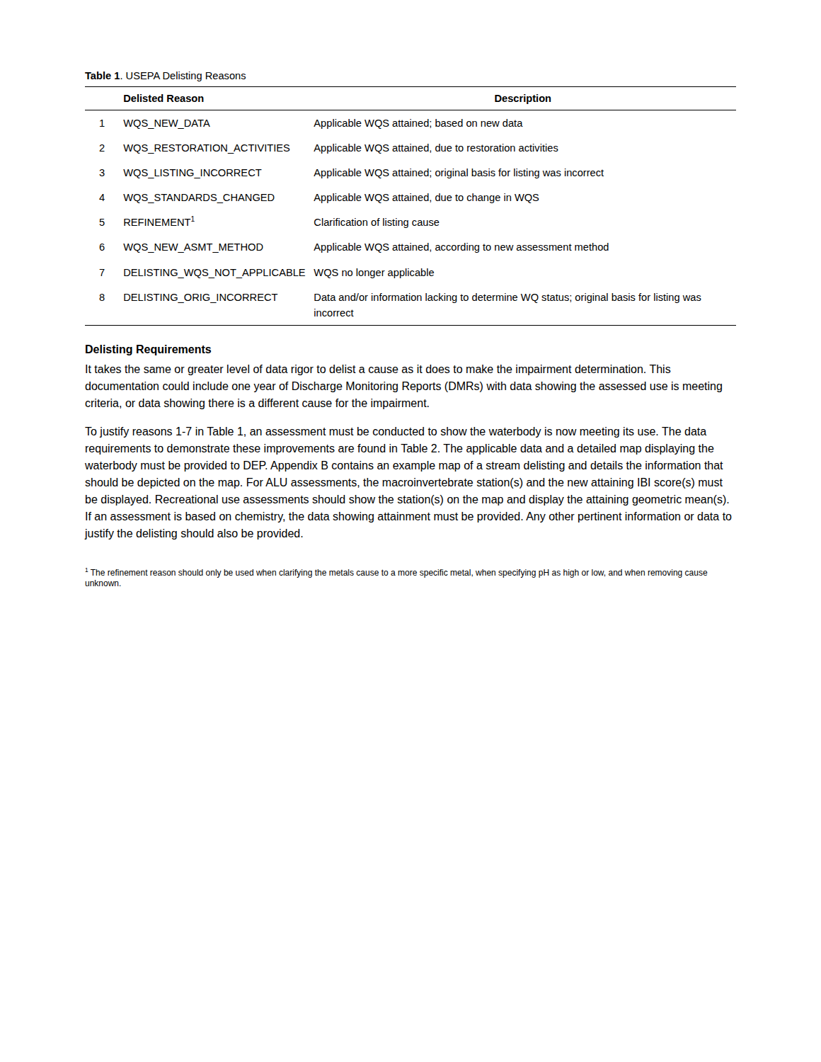Table 1. USEPA Delisting Reasons
| | Delisted Reason | Description |
| --- | --- | --- |
| 1 | WQS_NEW_DATA | Applicable WQS attained; based on new data |
| 2 | WQS_RESTORATION_ACTIVITIES | Applicable WQS attained, due to restoration activities |
| 3 | WQS_LISTING_INCORRECT | Applicable WQS attained; original basis for listing was incorrect |
| 4 | WQS_STANDARDS_CHANGED | Applicable WQS attained, due to change in WQS |
| 5 | REFINEMENT 1 | Clarification of listing cause |
| 6 | WQS_NEW_ASMT_METHOD | Applicable WQS attained, according to new assessment method |
| 7 | DELISTING_WQS_NOT_APPLICABLE | WQS no longer applicable |
| 8 | DELISTING_ORIG_INCORRECT | Data and/or information lacking to determine WQ status; original basis for listing was incorrect |
Delisting Requirements
It takes the same or greater level of data rigor to delist a cause as it does to make the impairment determination. This documentation could include one year of Discharge Monitoring Reports (DMRs) with data showing the assessed use is meeting criteria, or data showing there is a different cause for the impairment.
To justify reasons 1-7 in Table 1, an assessment must be conducted to show the waterbody is now meeting its use. The data requirements to demonstrate these improvements are found in Table 2. The applicable data and a detailed map displaying the waterbody must be provided to DEP. Appendix B contains an example map of a stream delisting and details the information that should be depicted on the map. For ALU assessments, the macroinvertebrate station(s) and the new attaining IBI score(s) must be displayed. Recreational use assessments should show the station(s) on the map and display the attaining geometric mean(s). If an assessment is based on chemistry, the data showing attainment must be provided. Any other pertinent information or data to justify the delisting should also be provided.
1 The refinement reason should only be used when clarifying the metals cause to a more specific metal, when specifying pH as high or low, and when removing cause unknown.